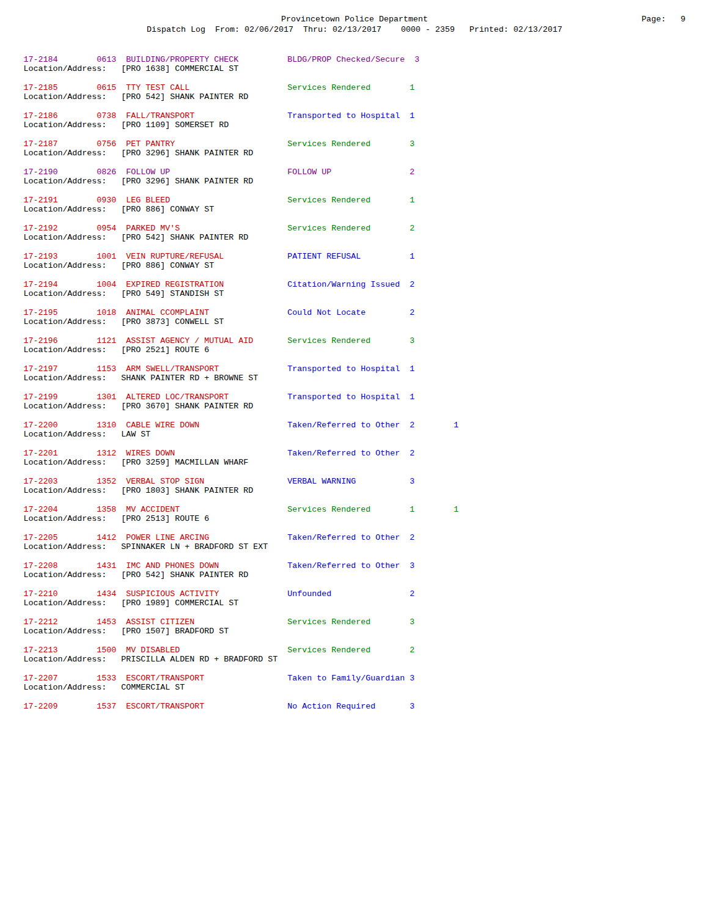Provincetown Police Department Page: 9
Dispatch Log From: 02/06/2017 Thru: 02/13/2017 0000 - 2359 Printed: 02/13/2017
17-2184 0613 BUILDING/PROPERTY CHECK BLDG/PROP Checked/Secure 3
Location/Address: [PRO 1638] COMMERCIAL ST
17-2185 0615 TTY TEST CALL Services Rendered 1
Location/Address: [PRO 542] SHANK PAINTER RD
17-2186 0738 FALL/TRANSPORT Transported to Hospital 1
Location/Address: [PRO 1109] SOMERSET RD
17-2187 0756 PET PANTRY Services Rendered 3
Location/Address: [PRO 3296] SHANK PAINTER RD
17-2190 0826 FOLLOW UP FOLLOW UP 2
Location/Address: [PRO 3296] SHANK PAINTER RD
17-2191 0930 LEG BLEED Services Rendered 1
Location/Address: [PRO 886] CONWAY ST
17-2192 0954 PARKED MV'S Services Rendered 2
Location/Address: [PRO 542] SHANK PAINTER RD
17-2193 1001 VEIN RUPTURE/REFUSAL PATIENT REFUSAL 1
Location/Address: [PRO 886] CONWAY ST
17-2194 1004 EXPIRED REGISTRATION Citation/Warning Issued 2
Location/Address: [PRO 549] STANDISH ST
17-2195 1018 ANIMAL CCOMPLAINT Could Not Locate 2
Location/Address: [PRO 3873] CONWELL ST
17-2196 1121 ASSIST AGENCY / MUTUAL AID Services Rendered 3
Location/Address: [PRO 2521] ROUTE 6
17-2197 1153 ARM SWELL/TRANSPORT Transported to Hospital 1
Location/Address: SHANK PAINTER RD + BROWNE ST
17-2199 1301 ALTERED LOC/TRANSPORT Transported to Hospital 1
Location/Address: [PRO 3670] SHANK PAINTER RD
17-2200 1310 CABLE WIRE DOWN Taken/Referred to Other 2 1
Location/Address: LAW ST
17-2201 1312 WIRES DOWN Taken/Referred to Other 2
Location/Address: [PRO 3259] MACMILLAN WHARF
17-2203 1352 VERBAL STOP SIGN VERBAL WARNING 3
Location/Address: [PRO 1803] SHANK PAINTER RD
17-2204 1358 MV ACCIDENT Services Rendered 1 1
Location/Address: [PRO 2513] ROUTE 6
17-2205 1412 POWER LINE ARCING Taken/Referred to Other 2
Location/Address: SPINNAKER LN + BRADFORD ST EXT
17-2208 1431 IMC AND PHONES DOWN Taken/Referred to Other 3
Location/Address: [PRO 542] SHANK PAINTER RD
17-2210 1434 SUSPICIOUS ACTIVITY Unfounded 2
Location/Address: [PRO 1989] COMMERCIAL ST
17-2212 1453 ASSIST CITIZEN Services Rendered 3
Location/Address: [PRO 1507] BRADFORD ST
17-2213 1500 MV DISABLED Services Rendered 2
Location/Address: PRISCILLA ALDEN RD + BRADFORD ST
17-2207 1533 ESCORT/TRANSPORT Taken to Family/Guardian 3
Location/Address: COMMERCIAL ST
17-2209 1537 ESCORT/TRANSPORT No Action Required 3